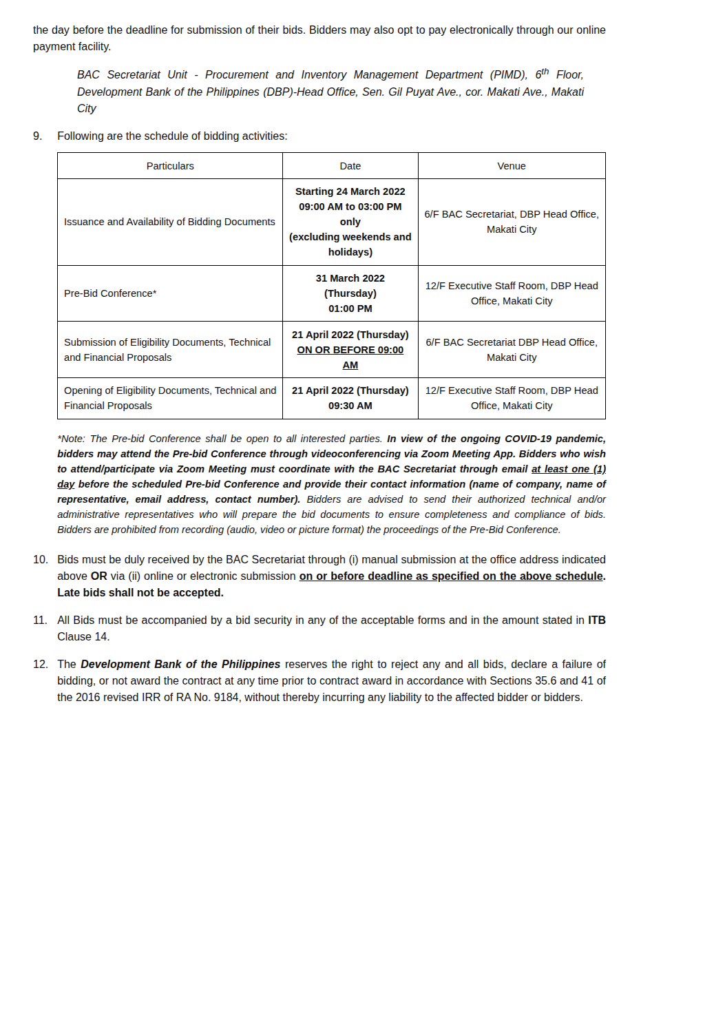the day before the deadline for submission of their bids. Bidders may also opt to pay electronically through our online payment facility.
BAC Secretariat Unit - Procurement and Inventory Management Department (PIMD), 6th Floor, Development Bank of the Philippines (DBP)-Head Office, Sen. Gil Puyat Ave., cor. Makati Ave., Makati City
Following are the schedule of bidding activities:
| Particulars | Date | Venue |
| --- | --- | --- |
| Issuance and Availability of Bidding Documents | Starting 24 March 2022 09:00 AM to 03:00 PM only (excluding weekends and holidays) | 6/F BAC Secretariat, DBP Head Office, Makati City |
| Pre-Bid Conference* | 31 March 2022 (Thursday) 01:00 PM | 12/F Executive Staff Room, DBP Head Office, Makati City |
| Submission of Eligibility Documents, Technical and Financial Proposals | 21 April 2022 (Thursday) ON OR BEFORE 09:00 AM | 6/F BAC Secretariat DBP Head Office, Makati City |
| Opening of Eligibility Documents, Technical and Financial Proposals | 21 April 2022 (Thursday) 09:30 AM | 12/F Executive Staff Room, DBP Head Office, Makati City |
*Note: The Pre-bid Conference shall be open to all interested parties. In view of the ongoing COVID-19 pandemic, bidders may attend the Pre-bid Conference through videoconferencing via Zoom Meeting App. Bidders who wish to attend/participate via Zoom Meeting must coordinate with the BAC Secretariat through email at least one (1) day before the scheduled Pre-bid Conference and provide their contact information (name of company, name of representative, email address, contact number). Bidders are advised to send their authorized technical and/or administrative representatives who will prepare the bid documents to ensure completeness and compliance of bids. Bidders are prohibited from recording (audio, video or picture format) the proceedings of the Pre-Bid Conference.
Bids must be duly received by the BAC Secretariat through (i) manual submission at the office address indicated above OR via (ii) online or electronic submission on or before deadline as specified on the above schedule. Late bids shall not be accepted.
All Bids must be accompanied by a bid security in any of the acceptable forms and in the amount stated in ITB Clause 14.
The Development Bank of the Philippines reserves the right to reject any and all bids, declare a failure of bidding, or not award the contract at any time prior to contract award in accordance with Sections 35.6 and 41 of the 2016 revised IRR of RA No. 9184, without thereby incurring any liability to the affected bidder or bidders.